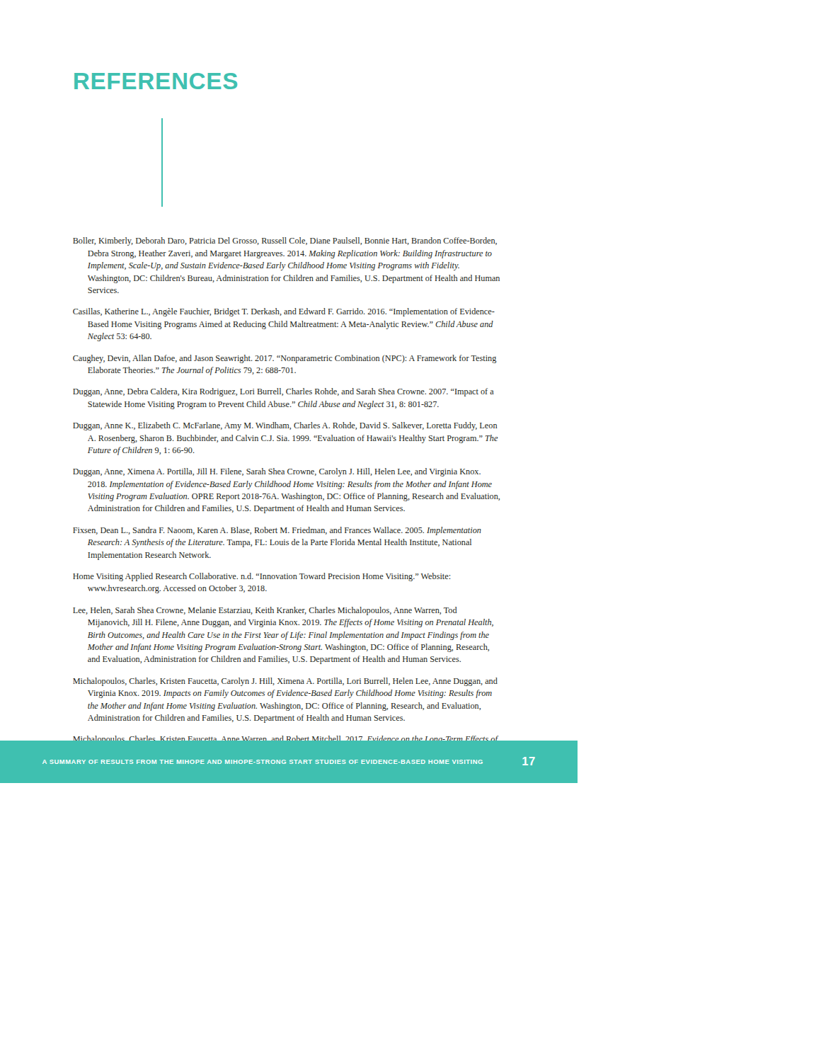References
Boller, Kimberly, Deborah Daro, Patricia Del Grosso, Russell Cole, Diane Paulsell, Bonnie Hart, Brandon Coffee-Borden, Debra Strong, Heather Zaveri, and Margaret Hargreaves. 2014. Making Replication Work: Building Infrastructure to Implement, Scale-Up, and Sustain Evidence-Based Early Childhood Home Visiting Programs with Fidelity. Washington, DC: Children's Bureau, Administration for Children and Families, U.S. Department of Health and Human Services.
Casillas, Katherine L., Angèle Fauchier, Bridget T. Derkash, and Edward F. Garrido. 2016. “Implementation of Evidence-Based Home Visiting Programs Aimed at Reducing Child Maltreatment: A Meta-Analytic Review.” Child Abuse and Neglect 53: 64-80.
Caughey, Devin, Allan Dafoe, and Jason Seawright. 2017. “Nonparametric Combination (NPC): A Framework for Testing Elaborate Theories.” The Journal of Politics 79, 2: 688-701.
Duggan, Anne, Debra Caldera, Kira Rodriguez, Lori Burrell, Charles Rohde, and Sarah Shea Crowne. 2007. “Impact of a Statewide Home Visiting Program to Prevent Child Abuse.” Child Abuse and Neglect 31, 8: 801-827.
Duggan, Anne K., Elizabeth C. McFarlane, Amy M. Windham, Charles A. Rohde, David S. Salkever, Loretta Fuddy, Leon A. Rosenberg, Sharon B. Buchbinder, and Calvin C.J. Sia. 1999. “Evaluation of Hawaii's Healthy Start Program.” The Future of Children 9, 1: 66-90.
Duggan, Anne, Ximena A. Portilla, Jill H. Filene, Sarah Shea Crowne, Carolyn J. Hill, Helen Lee, and Virginia Knox. 2018. Implementation of Evidence-Based Early Childhood Home Visiting: Results from the Mother and Infant Home Visiting Program Evaluation. OPRE Report 2018-76A. Washington, DC: Office of Planning, Research and Evaluation, Administration for Children and Families, U.S. Department of Health and Human Services.
Fixsen, Dean L., Sandra F. Naoom, Karen A. Blase, Robert M. Friedman, and Frances Wallace. 2005. Implementation Research: A Synthesis of the Literature. Tampa, FL: Louis de la Parte Florida Mental Health Institute, National Implementation Research Network.
Home Visiting Applied Research Collaborative. n.d. “Innovation Toward Precision Home Visiting.” Website: www.hvresearch.org. Accessed on October 3, 2018.
Lee, Helen, Sarah Shea Crowne, Melanie Estarziau, Keith Kranker, Charles Michalopoulos, Anne Warren, Tod Mijanovich, Jill H. Filene, Anne Duggan, and Virginia Knox. 2019. The Effects of Home Visiting on Prenatal Health, Birth Outcomes, and Health Care Use in the First Year of Life: Final Implementation and Impact Findings from the Mother and Infant Home Visiting Program Evaluation-Strong Start. Washington, DC: Office of Planning, Research, and Evaluation, Administration for Children and Families, U.S. Department of Health and Human Services.
Michalopoulos, Charles, Kristen Faucetta, Carolyn J. Hill, Ximena A. Portilla, Lori Burrell, Helen Lee, Anne Duggan, and Virginia Knox. 2019. Impacts on Family Outcomes of Evidence-Based Early Childhood Home Visiting: Results from the Mother and Infant Home Visiting Evaluation. Washington, DC: Office of Planning, Research, and Evaluation, Administration for Children and Families, U.S. Department of Health and Human Services.
Michalopoulos, Charles, Kristen Faucetta, Anne Warren, and Robert Mitchell. 2017. Evidence on the Long-Term Effects of Home Visiting Programs: Laying the Groundwork for Long-Term Follow-Up in the Mother and Infant Home Visiting Program Evaluation (MIHOPE). OPRE Report 2017-73. Washington, DC: Office of Planning, Research, and Evaluation, Administration for Children and Families, U.S. Department of Health and Human Services.
A Summary of Results from the MIHOPE and MIHOPE-Strong Start Studies of Evidence-Based Home Visiting
17